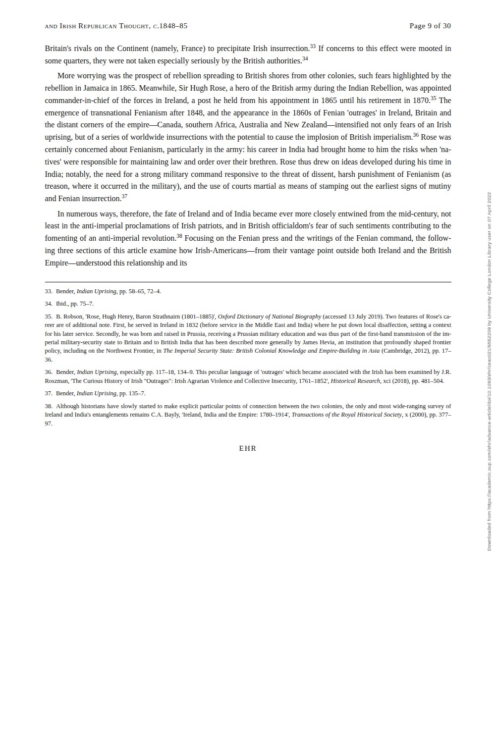Downloaded from https://academic.oup.com/ehr/advance-article/doi/10.1093/ehr/ceac021/6552209 by University College London Library user on 07 April 2022
and Irish Republican Thought, c.1848–85 Page 9 of 30
Britain's rivals on the Continent (namely, France) to precipitate Irish insurrection.33 If concerns to this effect were mooted in some quarters, they were not taken especially seriously by the British authorities.34
More worrying was the prospect of rebellion spreading to British shores from other colonies, such fears highlighted by the rebellion in Jamaica in 1865. Meanwhile, Sir Hugh Rose, a hero of the British army during the Indian Rebellion, was appointed commander-in-chief of the forces in Ireland, a post he held from his appointment in 1865 until his retirement in 1870.35 The emergence of transnational Fenianism after 1848, and the appearance in the 1860s of Fenian 'outrages' in Ireland, Britain and the distant corners of the empire—Canada, southern Africa, Australia and New Zealand—intensified not only fears of an Irish uprising, but of a series of worldwide insurrections with the potential to cause the implosion of British imperialism.36 Rose was certainly concerned about Fenianism, particularly in the army: his career in India had brought home to him the risks when 'natives' were responsible for maintaining law and order over their brethren. Rose thus drew on ideas developed during his time in India; notably, the need for a strong military command responsive to the threat of dissent, harsh punishment of Fenianism (as treason, where it occurred in the military), and the use of courts martial as means of stamping out the earliest signs of mutiny and Fenian insurrection.37
In numerous ways, therefore, the fate of Ireland and of India became ever more closely entwined from the mid-century, not least in the anti-imperial proclamations of Irish patriots, and in British officialdom's fear of such sentiments contributing to the fomenting of an anti-imperial revolution.38 Focusing on the Fenian press and the writings of the Fenian command, the following three sections of this article examine how Irish-Americans—from their vantage point outside both Ireland and the British Empire—understood this relationship and its
33. Bender, Indian Uprising, pp. 58–65, 72–4.
34. Ibid., pp. 75–7.
35. B. Robson, 'Rose, Hugh Henry, Baron Strathnairn (1801–1885)', Oxford Dictionary of National Biography (accessed 13 July 2019). Two features of Rose's career are of additional note. First, he served in Ireland in 1832 (before service in the Middle East and India) where he put down local disaffection, setting a context for his later service. Secondly, he was born and raised in Prussia, receiving a Prussian military education and was thus part of the first-hand transmission of the imperial military-security state to Britain and to British India that has been described more generally by James Hevia, an institution that profoundly shaped frontier policy, including on the Northwest Frontier, in The Imperial Security State: British Colonial Knowledge and Empire-Building in Asia (Cambridge, 2012), pp. 17–36.
36. Bender, Indian Uprising, especially pp. 117–18, 134–9. This peculiar language of 'outrages' which became associated with the Irish has been examined by J.R. Roszman, 'The Curious History of Irish "Outrages": Irish Agrarian Violence and Collective Insecurity, 1761–1852', Historical Research, xci (2018), pp. 481–504.
37. Bender, Indian Uprising, pp. 135–7.
38. Although historians have slowly started to make explicit particular points of connection between the two colonies, the only and most wide-ranging survey of Ireland and India's entanglements remains C.A. Bayly, 'Ireland, India and the Empire: 1780–1914', Transactions of the Royal Historical Society, x (2000), pp. 377–97.
EHR